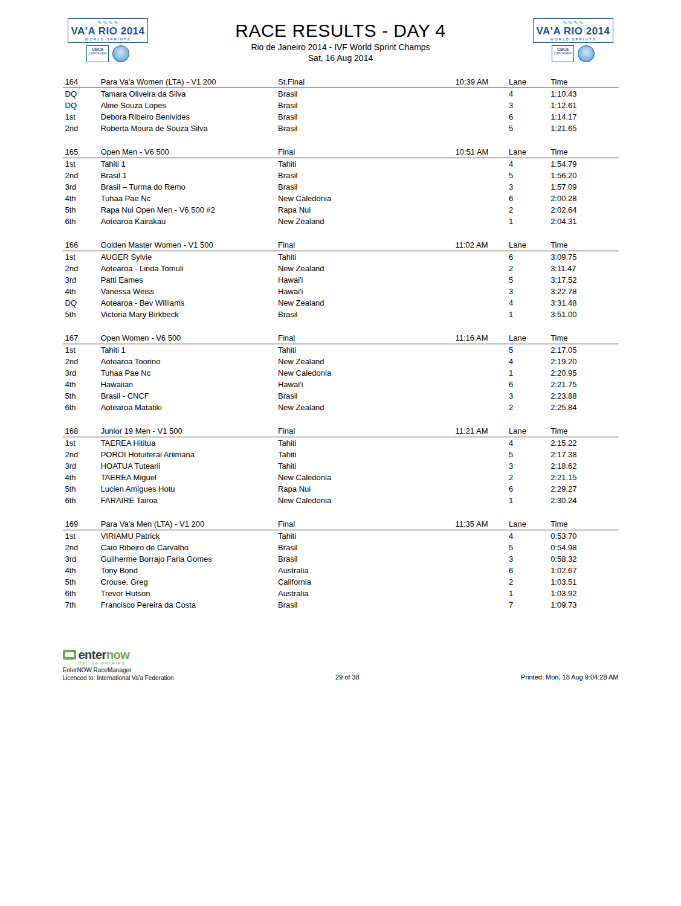∿∿∿∿
VA'A RIO 2014
WORLD SPRINTS
CBCaCANOAGEM
RACE RESULTS - DAY 4
Rio de Janeiro 2014 - IVF World Sprint Champs
Sat, 16 Aug 2014
∿∿∿∿
VA'A RIO 2014
WORLD SPRINTS
CBCaCANOAGEM
| 164 | Para Va'a Women (LTA) - V1 200 | St.Final | | 10:39 AM | Lane | Time | |
| DQ | Tamara Oliveira da Silva | Brasil | | | 4 | 1:10.43 | |
| DQ | Aline Souza Lopes | Brasil | | | 3 | 1:12.61 | |
| 1st | Debora Ribeiro Benivides | Brasil | | | 6 | 1:14.17 | |
| 2nd | Roberta Moura de Souza Silva | Brasil | | | 5 | 1:21.65 | |
| 165 | Open Men - V6 500 | Final | | 10:51 AM | Lane | Time | |
| 1st | Tahiti 1 | Tahiti | | | 4 | 1:54.79 | |
| 2nd | Brasil 1 | Brasil | | | 5 | 1:56.20 | |
| 3rd | Brasil – Turma do Remo | Brasil | | | 3 | 1:57.09 | |
| 4th | Tuhaa Pae Nc | New Caledonia | | | 6 | 2:00.28 | |
| 5th | Rapa Nui Open Men - V6 500 #2 | Rapa Nui | | | 2 | 2:02.64 | |
| 6th | Aotearoa Kairakau | New Zealand | | | 1 | 2:04.31 | |
| 166 | Golden Master Women - V1 500 | Final | | 11:02 AM | Lane | Time | |
| 1st | AUGER Sylvie | Tahiti | | | 6 | 3:09.75 | |
| 2nd | Aotearoa - Linda Tomuli | New Zealand | | | 2 | 3:11.47 | |
| 3rd | Patti Eames | Hawai'i | | | 5 | 3:17.52 | |
| 4th | Vanessa Weiss | Hawai'i | | | 3 | 3:22.78 | |
| DQ | Aotearoa - Bev Williams | New Zealand | | | 4 | 3:31.48 | |
| 5th | Victoria Mary Birkbeck | Brasil | | | 1 | 3:51.00 | |
| 167 | Open Women - V6 500 | Final | | 11:16 AM | Lane | Time | |
| 1st | Tahiti 1 | Tahiti | | | 5 | 2:17.05 | |
| 2nd | Aotearoa Toorino | New Zealand | | | 4 | 2:19.20 | |
| 3rd | Tuhaa Pae Nc | New Caledonia | | | 1 | 2:20.95 | |
| 4th | Hawaiian | Hawai'i | | | 6 | 2:21.75 | |
| 5th | Brasil - CNCF | Brasil | | | 3 | 2:23.88 | |
| 6th | Aotearoa Matatiki | New Zealand | | | 2 | 2:25.84 | |
| 168 | Junior 19 Men - V1 500 | Final | | 11:21 AM | Lane | Time | |
| 1st | TAEREA Hititua | Tahiti | | | 4 | 2:15.22 | |
| 2nd | POROI Hotuiterai Ariimana | Tahiti | | | 5 | 2:17.38 | |
| 3rd | HOATUA Tutearii | Tahiti | | | 3 | 2:18.62 | |
| 4th | TAEREA Miguel | New Caledonia | | | 2 | 2:21.15 | |
| 5th | Lucien Amigues Hotu | Rapa Nui | | | 6 | 2:29.27 | |
| 6th | FARAIRE Tairoa | New Caledonia | | | 1 | 2:30.24 | |
| 169 | Para Va'a Men (LTA) - V1 200 | Final | | 11:35 AM | Lane | Time | |
| 1st | VIRIAMU Patrick | Tahiti | | | 4 | 0:53.70 | |
| 2nd | Caio Ribeiro de Carvalho | Brasil | | | 5 | 0:54.98 | |
| 3rd | Guilherme Borrajo Faria Gomes | Brasil | | | 3 | 0:58.32 | |
| 4th | Tony Bond | Australia | | | 6 | 1:02.67 | |
| 5th | Crouse, Greg | California | | | 2 | 1:03.51 | |
| 6th | Trevor Hutson | Australia | | | 1 | 1:03.92 | |
| 7th | Francisco Pereira da Costa | Brasil | | | 7 | 1:09.73 | |
enternow
ONLINE ENTRIES
EnterNOW RaceManager
Licenced to: International Va'a Federation
29 of 38
Printed: Mon, 18 Aug 9:04:28 AM